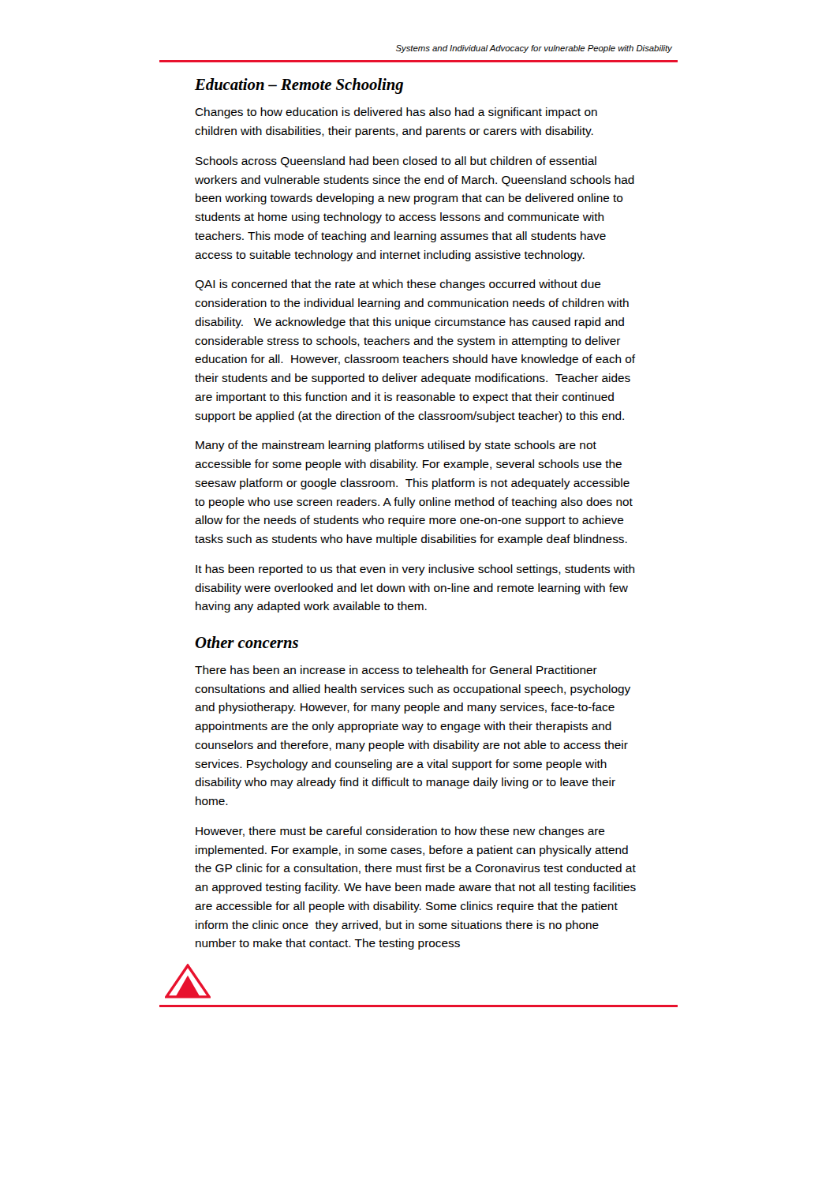Systems and Individual Advocacy for vulnerable People with Disability
Education – Remote Schooling
Changes to how education is delivered has also had a significant impact on children with disabilities, their parents, and parents or carers with disability.
Schools across Queensland had been closed to all but children of essential workers and vulnerable students since the end of March. Queensland schools had been working towards developing a new program that can be delivered online to students at home using technology to access lessons and communicate with teachers. This mode of teaching and learning assumes that all students have access to suitable technology and internet including assistive technology.
QAI is concerned that the rate at which these changes occurred without due consideration to the individual learning and communication needs of children with disability. We acknowledge that this unique circumstance has caused rapid and considerable stress to schools, teachers and the system in attempting to deliver education for all. However, classroom teachers should have knowledge of each of their students and be supported to deliver adequate modifications. Teacher aides are important to this function and it is reasonable to expect that their continued support be applied (at the direction of the classroom/subject teacher) to this end.
Many of the mainstream learning platforms utilised by state schools are not accessible for some people with disability. For example, several schools use the seesaw platform or google classroom. This platform is not adequately accessible to people who use screen readers. A fully online method of teaching also does not allow for the needs of students who require more one-on-one support to achieve tasks such as students who have multiple disabilities for example deaf blindness.
It has been reported to us that even in very inclusive school settings, students with disability were overlooked and let down with on-line and remote learning with few having any adapted work available to them.
Other concerns
There has been an increase in access to telehealth for General Practitioner consultations and allied health services such as occupational speech, psychology and physiotherapy. However, for many people and many services, face-to-face appointments are the only appropriate way to engage with their therapists and counselors and therefore, many people with disability are not able to access their services. Psychology and counseling are a vital support for some people with disability who may already find it difficult to manage daily living or to leave their home.
However, there must be careful consideration to how these new changes are implemented. For example, in some cases, before a patient can physically attend the GP clinic for a consultation, there must first be a Coronavirus test conducted at an approved testing facility. We have been made aware that not all testing facilities are accessible for all people with disability. Some clinics require that the patient inform the clinic once they arrived, but in some situations there is no phone number to make that contact. The testing process